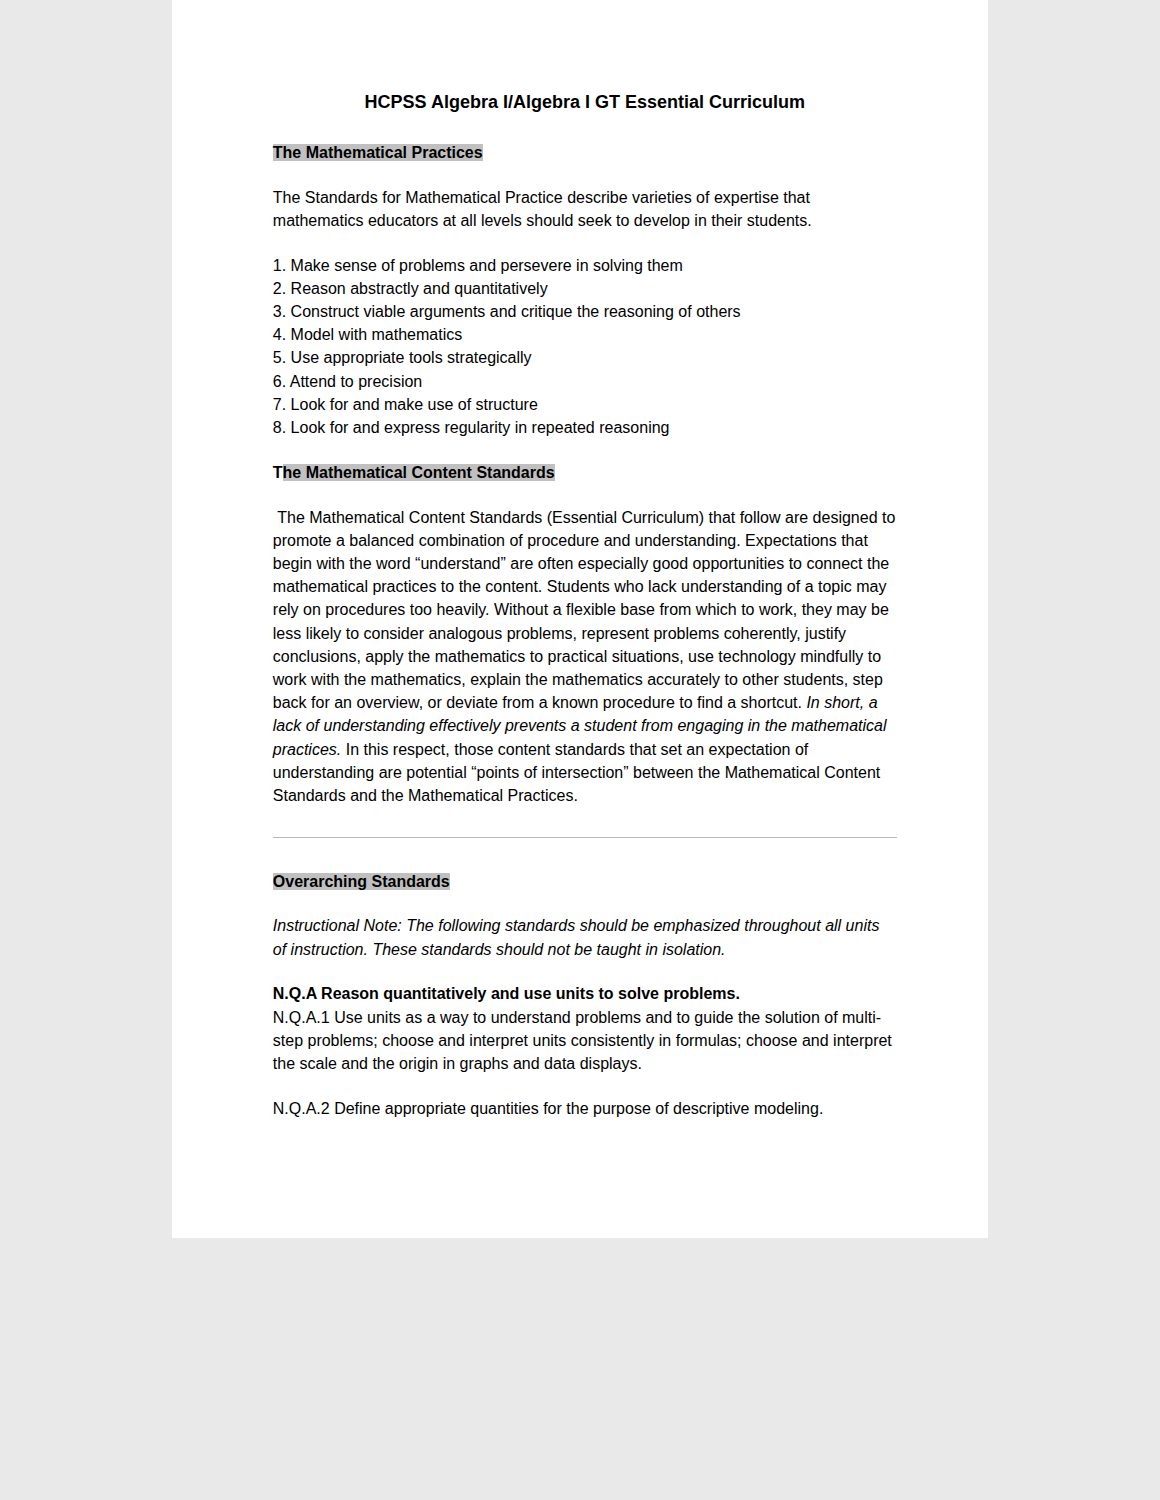HCPSS Algebra I/Algebra I GT Essential Curriculum
The Mathematical Practices
The Standards for Mathematical Practice describe varieties of expertise that mathematics educators at all levels should seek to develop in their students.
1. Make sense of problems and persevere in solving them
2. Reason abstractly and quantitatively
3. Construct viable arguments and critique the reasoning of others
4. Model with mathematics
5. Use appropriate tools strategically
6. Attend to precision
7. Look for and make use of structure
8. Look for and express regularity in repeated reasoning
The Mathematical Content Standards
The Mathematical Content Standards (Essential Curriculum) that follow are designed to promote a balanced combination of procedure and understanding. Expectations that begin with the word “understand” are often especially good opportunities to connect the mathematical practices to the content. Students who lack understanding of a topic may rely on procedures too heavily. Without a flexible base from which to work, they may be less likely to consider analogous problems, represent problems coherently, justify conclusions, apply the mathematics to practical situations, use technology mindfully to work with the mathematics, explain the mathematics accurately to other students, step back for an overview, or deviate from a known procedure to find a shortcut. In short, a lack of understanding effectively prevents a student from engaging in the mathematical practices. In this respect, those content standards that set an expectation of understanding are potential “points of intersection” between the Mathematical Content Standards and the Mathematical Practices.
Overarching Standards
Instructional Note: The following standards should be emphasized throughout all units of instruction. These standards should not be taught in isolation.
N.Q.A Reason quantitatively and use units to solve problems.
N.Q.A.1 Use units as a way to understand problems and to guide the solution of multi-step problems; choose and interpret units consistently in formulas; choose and interpret the scale and the origin in graphs and data displays.
N.Q.A.2 Define appropriate quantities for the purpose of descriptive modeling.